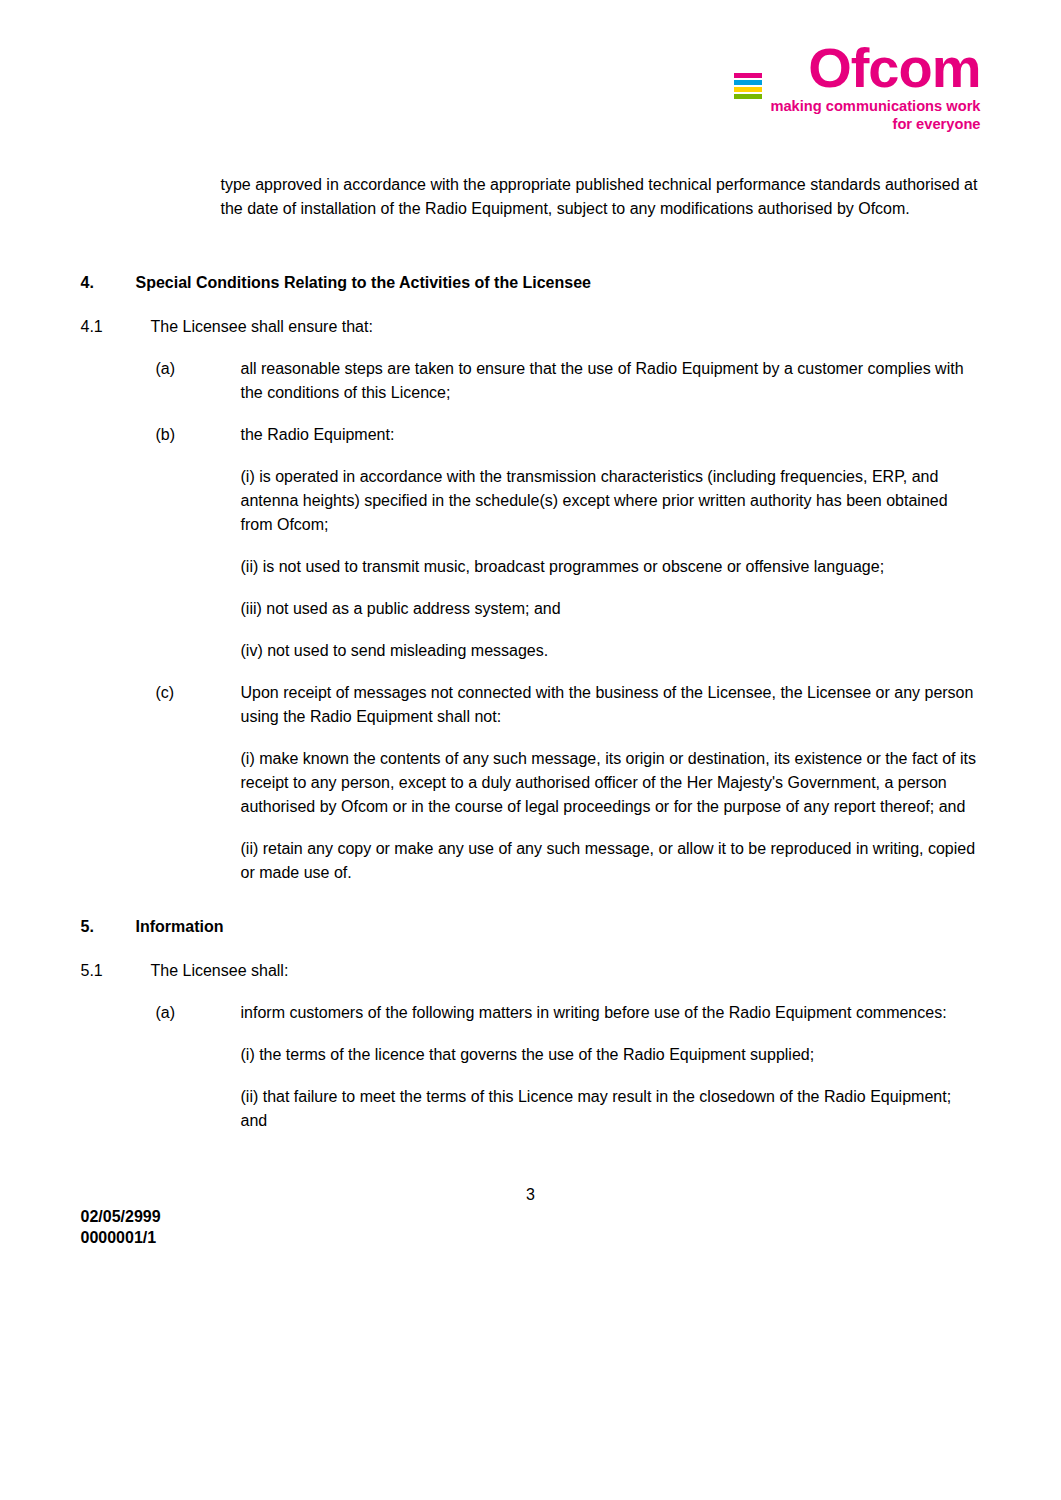Ofcom
making communications work
for everyone
type approved in accordance with the appropriate published technical performance standards authorised at the date of installation of the Radio Equipment, subject to any modifications authorised by Ofcom.
4. Special Conditions Relating to the Activities of the Licensee
4.1 The Licensee shall ensure that:
(a) all reasonable steps are taken to ensure that the use of Radio Equipment by a customer complies with the conditions of this Licence;
(b) the Radio Equipment:
(i) is operated in accordance with the transmission characteristics (including frequencies, ERP, and antenna heights) specified in the schedule(s) except where prior written authority has been obtained from Ofcom;
(ii) is not used to transmit music, broadcast programmes or obscene or offensive language;
(iii) not used as a public address system; and
(iv) not used to send misleading messages.
(c) Upon receipt of messages not connected with the business of the Licensee, the Licensee or any person using the Radio Equipment shall not:
(i) make known the contents of any such message, its origin or destination, its existence or the fact of its receipt to any person, except to a duly authorised officer of the Her Majesty's Government, a person authorised by Ofcom or in the course of legal proceedings or for the purpose of any report thereof; and
(ii) retain any copy or make any use of any such message, or allow it to be reproduced in writing, copied or made use of.
5. Information
5.1 The Licensee shall:
(a) inform customers of the following matters in writing before use of the Radio Equipment commences:
(i) the terms of the licence that governs the use of the Radio Equipment supplied;
(ii) that failure to meet the terms of this Licence may result in the closedown of the Radio Equipment; and
3
02/05/2999
0000001/1